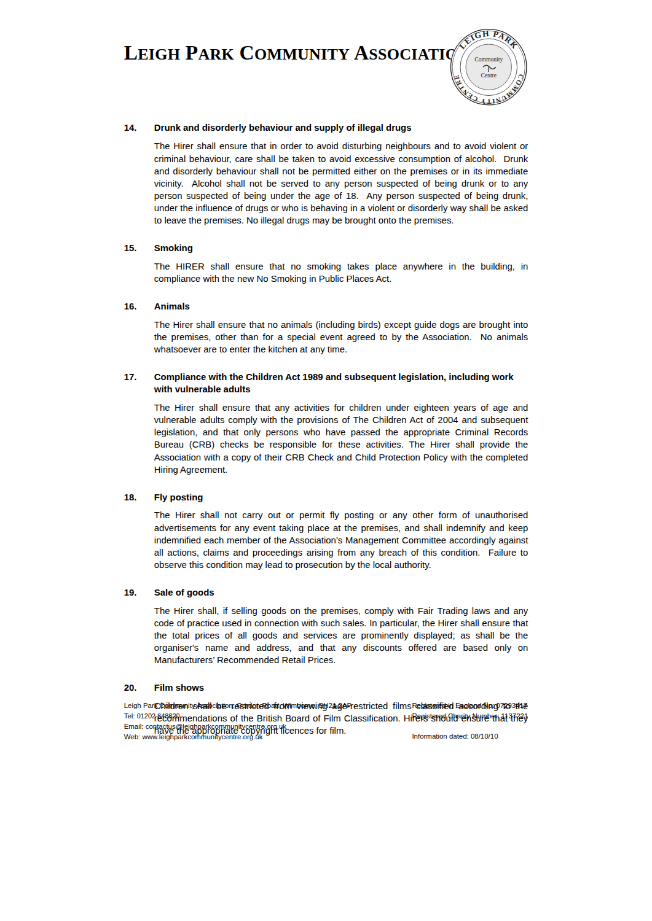LEIGH PARK COMMUNITY ASSOCIATION
LEIGH PARK COMMUNITY CENTRE Community Centre
14. Drunk and disorderly behaviour and supply of illegal drugs
The Hirer shall ensure that in order to avoid disturbing neighbours and to avoid violent or criminal behaviour, care shall be taken to avoid excessive consumption of alcohol. Drunk and disorderly behaviour shall not be permitted either on the premises or in its immediate vicinity. Alcohol shall not be served to any person suspected of being drunk or to any person suspected of being under the age of 18. Any person suspected of being drunk, under the influence of drugs or who is behaving in a violent or disorderly way shall be asked to leave the premises. No illegal drugs may be brought onto the premises.
15. Smoking
The HIRER shall ensure that no smoking takes place anywhere in the building, in compliance with the new No Smoking in Public Places Act.
16. Animals
The Hirer shall ensure that no animals (including birds) except guide dogs are brought into the premises, other than for a special event agreed to by the Association. No animals whatsoever are to enter the kitchen at any time.
17. Compliance with the Children Act 1989 and subsequent legislation, including work with vulnerable adults
The Hirer shall ensure that any activities for children under eighteen years of age and vulnerable adults comply with the provisions of The Children Act of 2004 and subsequent legislation, and that only persons who have passed the appropriate Criminal Records Bureau (CRB) checks be responsible for these activities. The Hirer shall provide the Association with a copy of their CRB Check and Child Protection Policy with the completed Hiring Agreement.
18. Fly posting
The Hirer shall not carry out or permit fly posting or any other form of unauthorised advertisements for any event taking place at the premises, and shall indemnify and keep indemnified each member of the Association’s Management Committee accordingly against all actions, claims and proceedings arising from any breach of this condition. Failure to observe this condition may lead to prosecution by the local authority.
19. Sale of goods
The Hirer shall, if selling goods on the premises, comply with Fair Trading laws and any code of practice used in connection with such sales. In particular, the Hirer shall ensure that the total prices of all goods and services are prominently displayed; as shall be the organiser's name and address, and that any discounts offered are based only on Manufacturers’ Recommended Retail Prices.
20. Film shows
Children shall be restricted from viewing age-restricted films classified according to the recommendations of the British Board of Film Classification. Hirers should ensure that they have the appropriate copyright licences for film.
Leigh Park Community Association, Gordon Road, Wimborne, BH21 2AP
Tel: 01202 848820
Email: contactus@leighparkcommunitycentre.org.uk
Web: www.leighparkcommunitycentre.org.uk
Registered in England No: 07293417
Registered Charity Number: 1137221
Information dated: 08/10/10